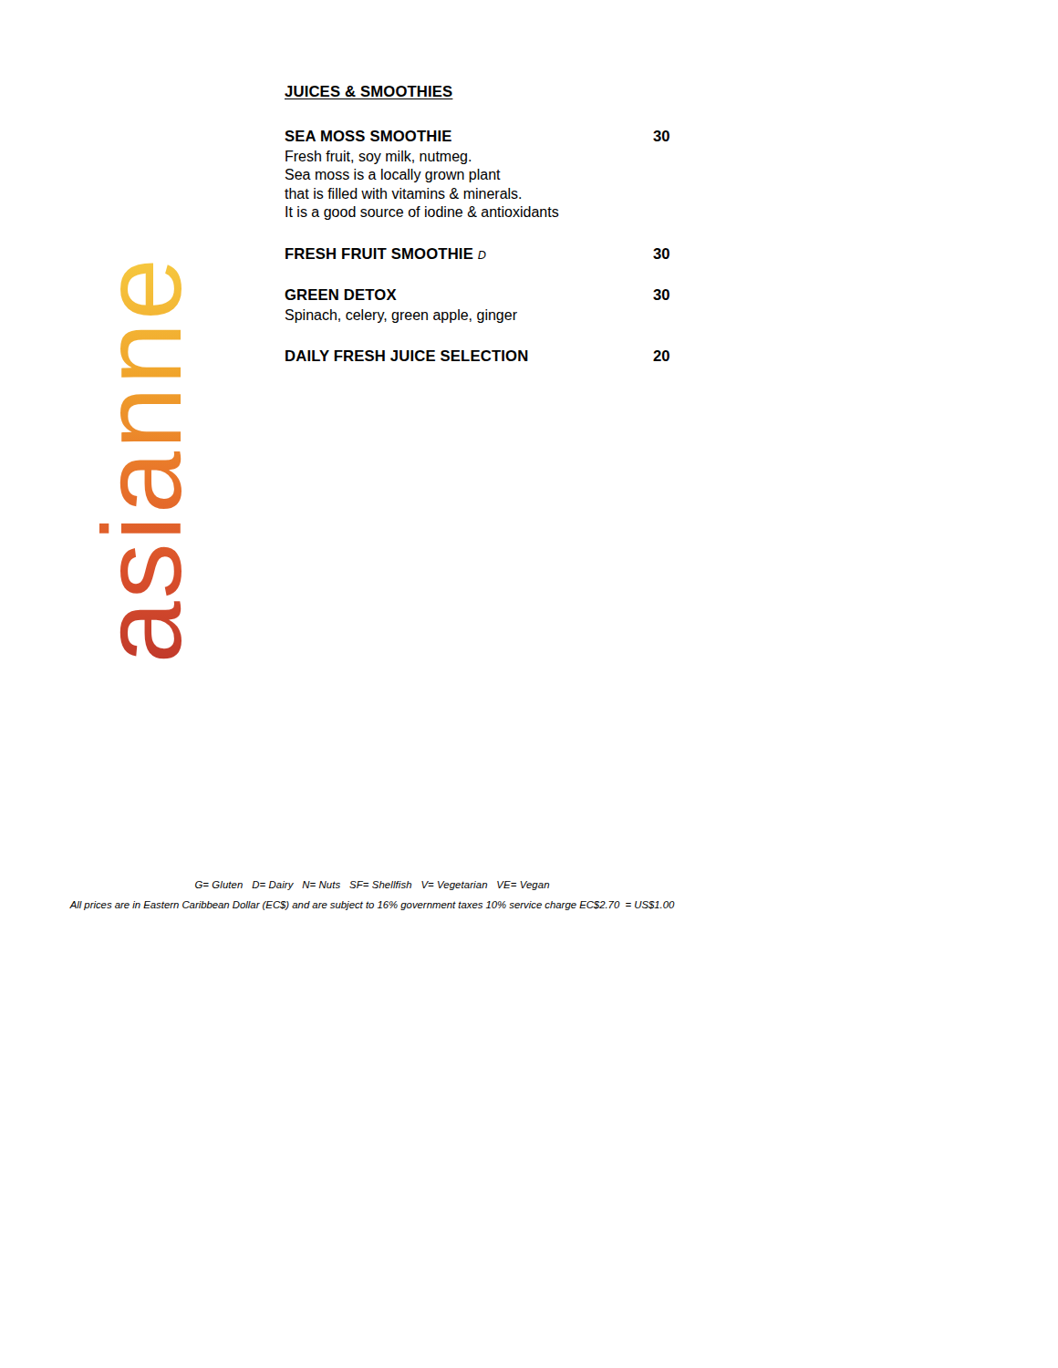asianne
JUICES & SMOOTHIES
SEA MOSS SMOOTHIE
30
Fresh fruit, soy milk, nutmeg.
Sea moss is a locally grown plant
that is filled with vitamins & minerals.
It is a good source of iodine & antioxidants
FRESH FRUIT SMOOTHIE D
30
GREEN DETOX
30
Spinach, celery, green apple, ginger
DAILY FRESH JUICE SELECTION
20
G= Gluten D= Dairy N= Nuts SF= Shellfish V= Vegetarian VE= Vegan
All prices are in Eastern Caribbean Dollar (EC$) and are subject to 16% government taxes 10% service charge EC$2.70 = US$1.00